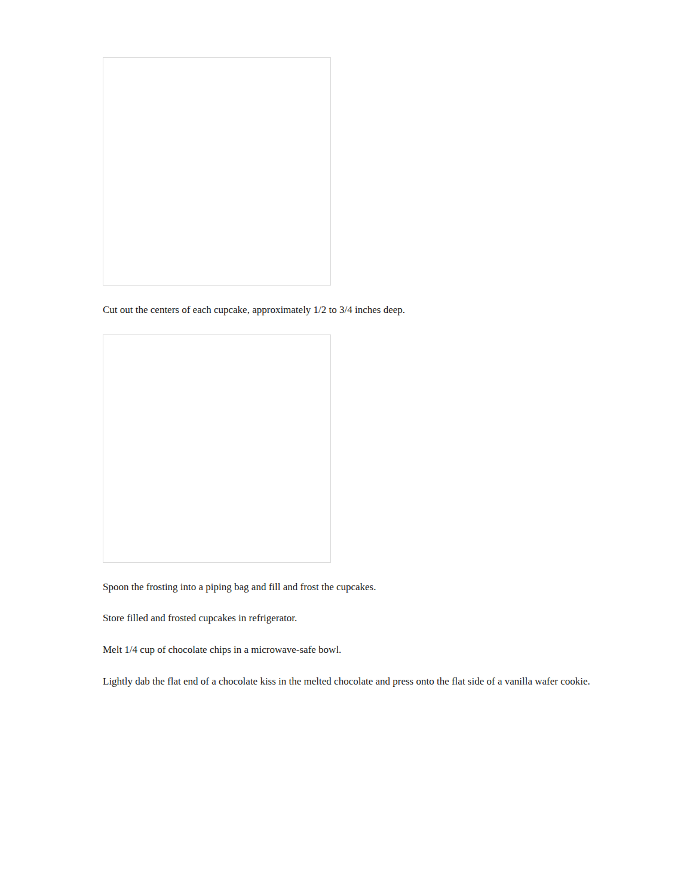Cut out the centers of each cupcake, approximately 1/2 to 3/4 inches deep.
Spoon the frosting into a piping bag and fill and frost the cupcakes.
Store filled and frosted cupcakes in refrigerator.
Melt 1/4 cup of chocolate chips in a microwave-safe bowl.
Lightly dab the flat end of a chocolate kiss in the melted chocolate and press onto the flat side of a vanilla wafer cookie.